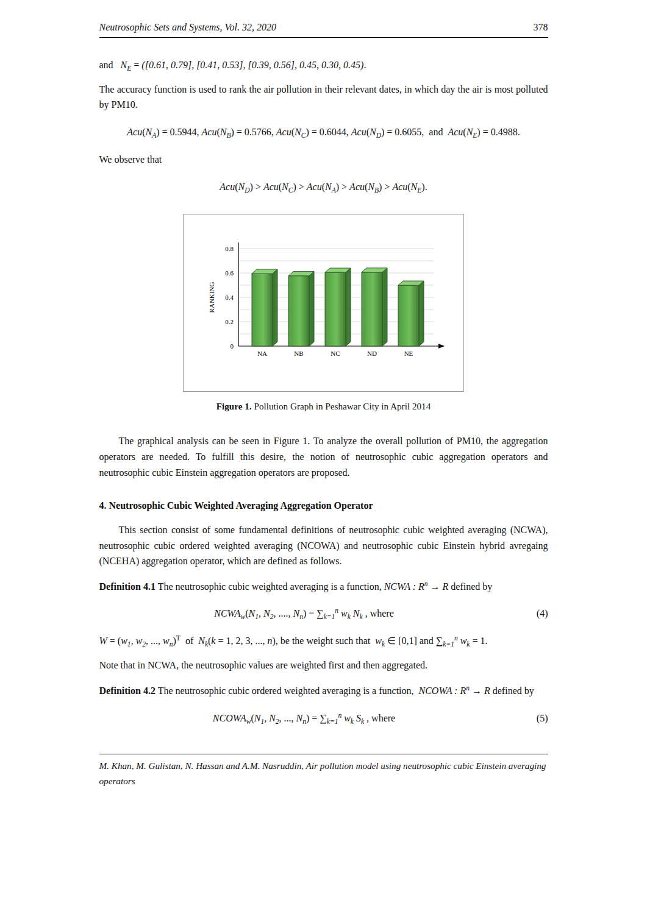Neutrosophic Sets and Systems, Vol. 32, 2020 378
and NE = ([0.61, 0.79], [0.41, 0.53], [0.39, 0.56], 0.45, 0.30, 0.45).
The accuracy function is used to rank the air pollution in their relevant dates, in which day the air is most polluted by PM10.
Acu(NA) = 0.5944, Acu(NB) = 0.5766, Acu(NC) = 0.6044, Acu(ND) = 0.6055, and Acu(NE) = 0.4988.
We observe that
Acu(ND) > Acu(NC) > Acu(NA) > Acu(NB) > Acu(NE).
0.8 0.6 0.4 0.2 0 RANKING NA NB NC ND NE
Figure 1. Pollution Graph in Peshawar City in April 2014
The graphical analysis can be seen in Figure 1. To analyze the overall pollution of PM10, the aggregation operators are needed. To fulfill this desire, the notion of neutrosophic cubic aggregation operators and neutrosophic cubic Einstein aggregation operators are proposed.
4. Neutrosophic Cubic Weighted Averaging Aggregation Operator
This section consist of some fundamental definitions of neutrosophic cubic weighted averaging (NCWA), neutrosophic cubic ordered weighted averaging (NCOWA) and neutrosophic cubic Einstein hybrid avregaing (NCEHA) aggregation operator, which are defined as follows.
Definition 4.1 The neutrosophic cubic weighted averaging is a function, NCWA : Rn → R defined by
NCWAw(N1, N2, ...., Nn) = ∑k=1n wk Nk , where
(4)
W = (w1, w2, ..., wn)T of Nk(k = 1, 2, 3, ..., n), be the weight such that wk ∈ [0,1] and ∑k=1n wk = 1.
Note that in NCWA, the neutrosophic values are weighted first and then aggregated.
Definition 4.2 The neutrosophic cubic ordered weighted averaging is a function, NCOWA : Rn → R defined by
NCOWAw(N1, N2, ..., Nn) = ∑k=1n wk Sk , where
(5)
M. Khan, M. Gulistan, N. Hassan and A.M. Nasruddin, Air pollution model using neutrosophic cubic Einstein averaging operators